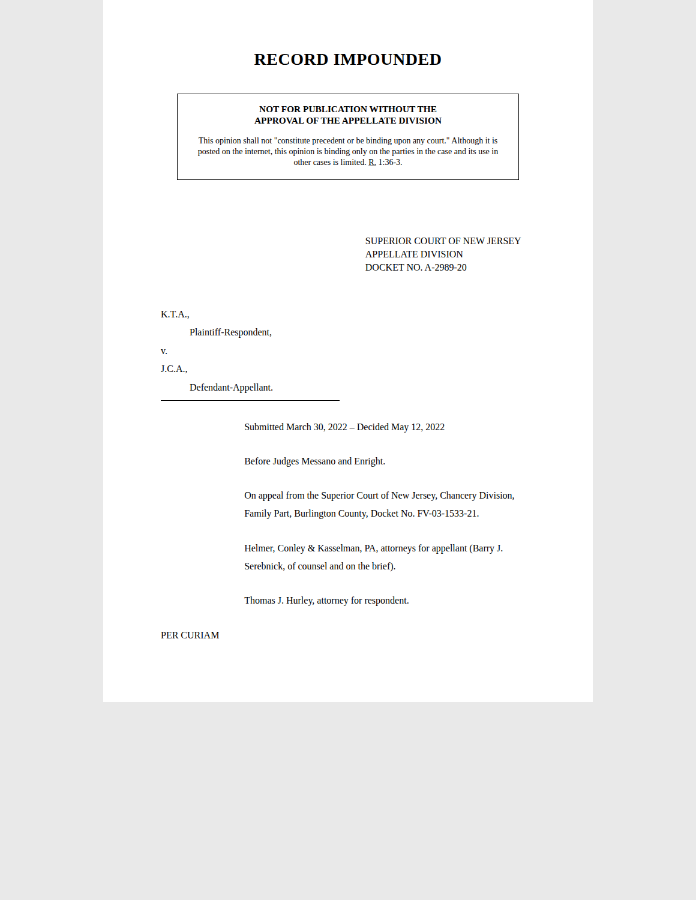RECORD IMPOUNDED
NOT FOR PUBLICATION WITHOUT THE
APPROVAL OF THE APPELLATE DIVISION
This opinion shall not "constitute precedent or be binding upon any court." Although it is posted on the internet, this opinion is binding only on the parties in the case and its use in other cases is limited. R. 1:36-3.
SUPERIOR COURT OF NEW JERSEY
APPELLATE DIVISION
DOCKET NO. A-2989-20
K.T.A.,
Plaintiff-Respondent,
v.
J.C.A.,
Defendant-Appellant.
Submitted March 30, 2022 – Decided May 12, 2022
Before Judges Messano and Enright.
On appeal from the Superior Court of New Jersey, Chancery Division, Family Part, Burlington County, Docket No. FV-03-1533-21.
Helmer, Conley & Kasselman, PA, attorneys for appellant (Barry J. Serebnick, of counsel and on the brief).
Thomas J. Hurley, attorney for respondent.
PER CURIAM